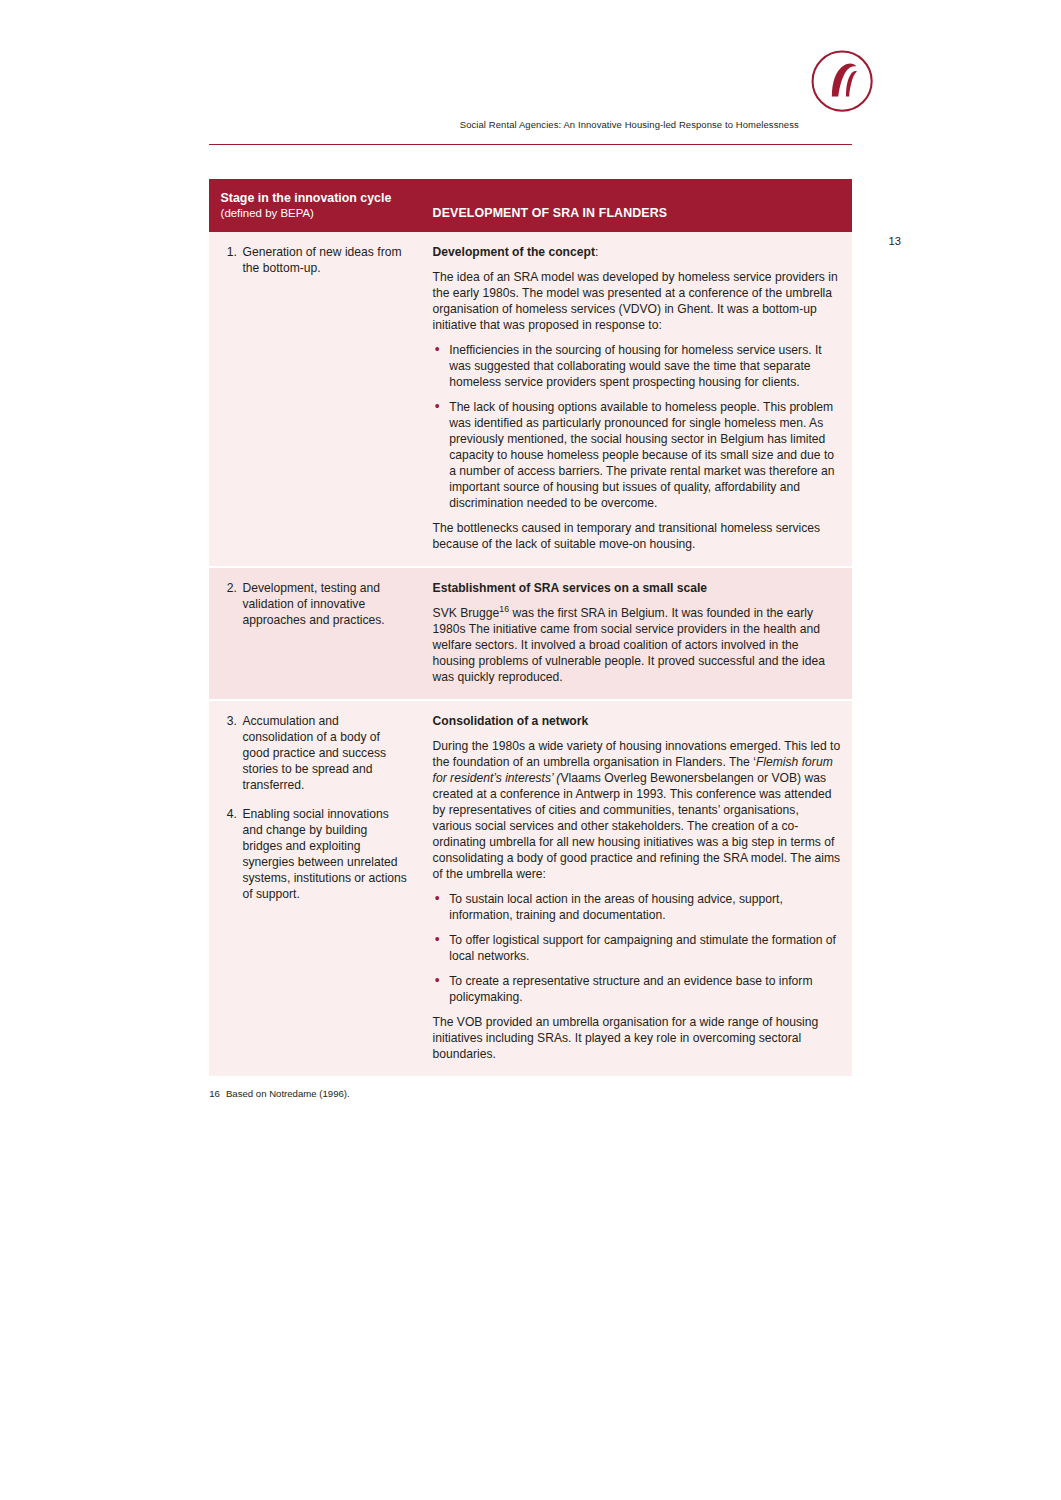Social Rental Agencies: An Innovative Housing-led Response to Homelessness
13
| Stage in the innovation cycle (defined by BEPA) | DEVELOPMENT OF SRA IN FLANDERS |
| --- | --- |
| Generation of new ideas from the bottom-up. | Development of the concept : The idea of an SRA model was developed by homeless service providers in the early 1980s. The model was presented at a conference of the umbrella organisation of homeless services (VDVO) in Ghent. It was a bottom-up initiative that was proposed in response to: Inefficiencies in the sourcing of housing for homeless service users. It was suggested that collaborating would save the time that separate homeless service providers spent prospecting housing for clients. The lack of housing options available to homeless people. This problem was identified as particularly pronounced for single homeless men. As previously mentioned, the social housing sector in Belgium has limited capacity to house homeless people because of its small size and due to a number of access barriers. The private rental market was therefore an important source of housing but issues of quality, affordability and discrimination needed to be overcome. The bottlenecks caused in temporary and transitional homeless services because of the lack of suitable move-on housing. |
| Development, testing and validation of innovative approaches and practices. | Establishment of SRA services on a small scale SVK Brugge 16 was the first SRA in Belgium. It was founded in the early 1980s The initiative came from social service providers in the health and welfare sectors. It involved a broad coalition of actors involved in the housing problems of vulnerable people. It proved successful and the idea was quickly reproduced. |
| Accumulation and consolidation of a body of good practice and success stories to be spread and transferred. Enabling social innovations and change by building bridges and exploiting synergies between unrelated systems, institutions or actions of support. | Consolidation of a network During the 1980s a wide variety of housing innovations emerged. This led to the foundation of an umbrella organisation in Flanders. The ‘ Flemish forum for resident’s interests’ ( Vlaams Overleg Bewonersbelangen or VOB) was created at a conference in Antwerp in 1993. This conference was attended by representatives of cities and communities, tenants’ organisations, various social services and other stakeholders. The creation of a co-ordinating umbrella for all new housing initiatives was a big step in terms of consolidating a body of good practice and refining the SRA model. The aims of the umbrella were: To sustain local action in the areas of housing advice, support, information, training and documentation. To offer logistical support for campaigning and stimulate the formation of local networks. To create a representative structure and an evidence base to inform policymaking. The VOB provided an umbrella organisation for a wide range of housing initiatives including SRAs. It played a key role in overcoming sectoral boundaries. |
16 Based on Notredame (1996).